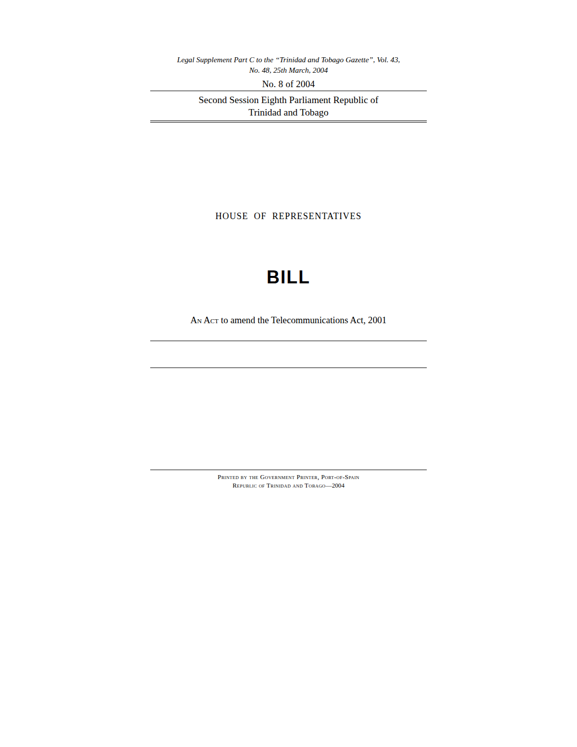Legal Supplement Part C to the “Trinidad and Tobago Gazette”, Vol. 43,
No. 48, 25th March, 2004
No. 8 of 2004
Second Session Eighth Parliament Republic of Trinidad and Tobago
HOUSE OF REPRESENTATIVES
BILL
An Act to amend the Telecommunications Act, 2001
Printed by the Government Printer, Port-of-Spain
Republic of Trinidad and Tobago—2004